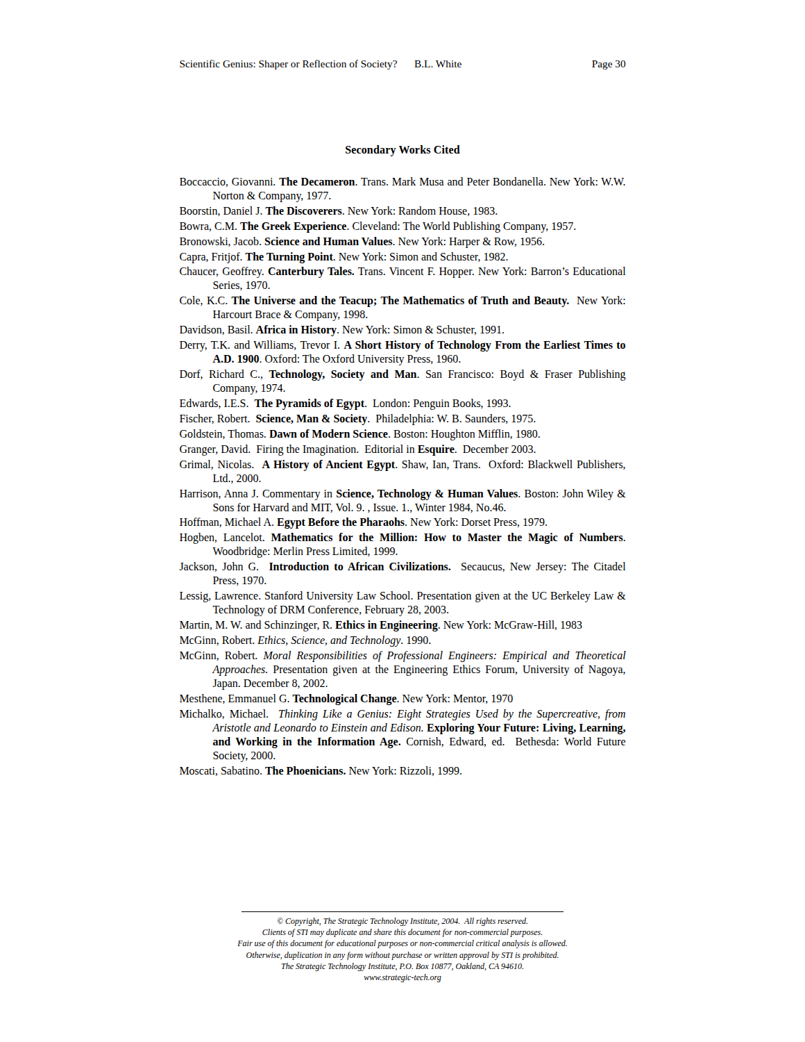Scientific Genius: Shaper or Reflection of Society? B.L. White Page 30
Secondary Works Cited
Boccaccio, Giovanni. The Decameron. Trans. Mark Musa and Peter Bondanella. New York: W.W. Norton & Company, 1977.
Boorstin, Daniel J. The Discoverers. New York: Random House, 1983.
Bowra, C.M. The Greek Experience. Cleveland: The World Publishing Company, 1957.
Bronowski, Jacob. Science and Human Values. New York: Harper & Row, 1956.
Capra, Fritjof. The Turning Point. New York: Simon and Schuster, 1982.
Chaucer, Geoffrey. Canterbury Tales. Trans. Vincent F. Hopper. New York: Barron’s Educational Series, 1970.
Cole, K.C. The Universe and the Teacup; The Mathematics of Truth and Beauty. New York: Harcourt Brace & Company, 1998.
Davidson, Basil. Africa in History. New York: Simon & Schuster, 1991.
Derry, T.K. and Williams, Trevor I. A Short History of Technology From the Earliest Times to A.D. 1900. Oxford: The Oxford University Press, 1960.
Dorf, Richard C., Technology, Society and Man. San Francisco: Boyd & Fraser Publishing Company, 1974.
Edwards, I.E.S. The Pyramids of Egypt. London: Penguin Books, 1993.
Fischer, Robert. Science, Man & Society. Philadelphia: W. B. Saunders, 1975.
Goldstein, Thomas. Dawn of Modern Science. Boston: Houghton Mifflin, 1980.
Granger, David. Firing the Imagination. Editorial in Esquire. December 2003.
Grimal, Nicolas. A History of Ancient Egypt. Shaw, Ian, Trans. Oxford: Blackwell Publishers, Ltd., 2000.
Harrison, Anna J. Commentary in Science, Technology & Human Values. Boston: John Wiley & Sons for Harvard and MIT, Vol. 9. , Issue. 1., Winter 1984, No.46.
Hoffman, Michael A. Egypt Before the Pharaohs. New York: Dorset Press, 1979.
Hogben, Lancelot. Mathematics for the Million: How to Master the Magic of Numbers. Woodbridge: Merlin Press Limited, 1999.
Jackson, John G. Introduction to African Civilizations. Secaucus, New Jersey: The Citadel Press, 1970.
Lessig, Lawrence. Stanford University Law School. Presentation given at the UC Berkeley Law & Technology of DRM Conference, February 28, 2003.
Martin, M. W. and Schinzinger, R. Ethics in Engineering. New York: McGraw-Hill, 1983
McGinn, Robert. Ethics, Science, and Technology. 1990.
McGinn, Robert. Moral Responsibilities of Professional Engineers: Empirical and Theoretical Approaches. Presentation given at the Engineering Ethics Forum, University of Nagoya, Japan. December 8, 2002.
Mesthene, Emmanuel G. Technological Change. New York: Mentor, 1970
Michalko, Michael. Thinking Like a Genius: Eight Strategies Used by the Supercreative, from Aristotle and Leonardo to Einstein and Edison. Exploring Your Future: Living, Learning, and Working in the Information Age. Cornish, Edward, ed. Bethesda: World Future Society, 2000.
Moscati, Sabatino. The Phoenicians. New York: Rizzoli, 1999.
© Copyright, The Strategic Technology Institute, 2004. All rights reserved.
Clients of STI may duplicate and share this document for non-commercial purposes.
Fair use of this document for educational purposes or non-commercial critical analysis is allowed.
Otherwise, duplication in any form without purchase or written approval by STI is prohibited.
The Strategic Technology Institute, P.O. Box 10877, Oakland, CA 94610.
www.strategic-tech.org